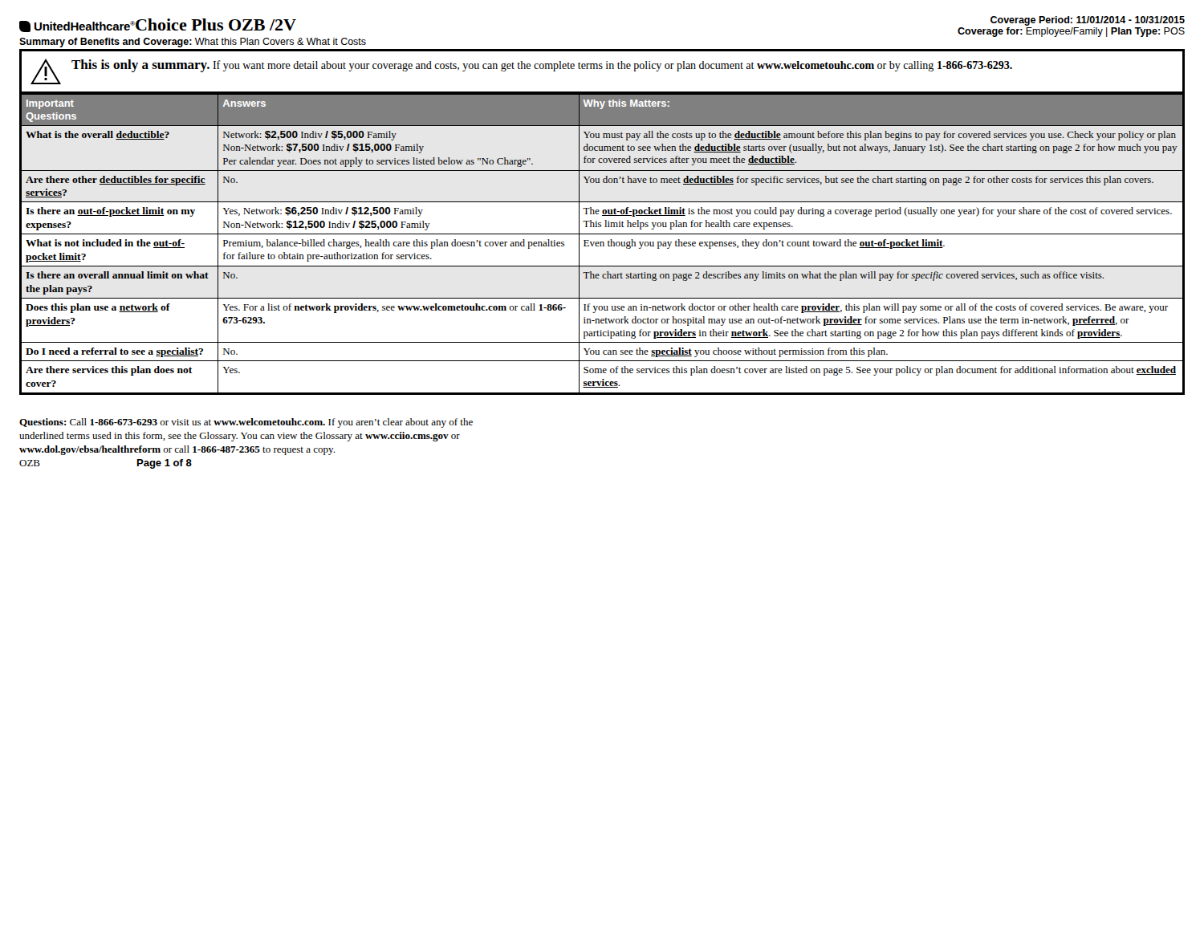UnitedHealthcare®Choice Plus OZB /2V
Summary of Benefits and Coverage: What this Plan Covers & What it Costs
Coverage Period: 11/01/2014 - 10/31/2015
Coverage for: Employee/Family | Plan Type: POS
This is only a summary. If you want more detail about your coverage and costs, you can get the complete terms in the policy or plan document at www.welcometouhc.com or by calling 1-866-673-6293.
| Important Questions | Answers | Why this Matters: |
| --- | --- | --- |
| What is the overall deductible ? | Network: $2,500 Indiv / $5,000 Family Non-Network: $7,500 Indiv / $15,000 Family Per calendar year. Does not apply to services listed below as "No Charge". | You must pay all the costs up to the deductible amount before this plan begins to pay for covered services you use. Check your policy or plan document to see when the deductible starts over (usually, but not always, January 1st). See the chart starting on page 2 for how much you pay for covered services after you meet the deductible . |
| Are there other deductibles for specific services ? | No. | You don’t have to meet deductibles for specific services, but see the chart starting on page 2 for other costs for services this plan covers. |
| Is there an out-of-pocket limit on my expenses? | Yes, Network: $6,250 Indiv / $12,500 Family Non-Network: $12,500 Indiv / $25,000 Family | The out-of-pocket limit is the most you could pay during a coverage period (usually one year) for your share of the cost of covered services. This limit helps you plan for health care expenses. |
| What is not included in the out-of-pocket limit ? | Premium, balance-billed charges, health care this plan doesn’t cover and penalties for failure to obtain pre-authorization for services. | Even though you pay these expenses, they don’t count toward the out-of-pocket limit . |
| Is there an overall annual limit on what the plan pays? | No. | The chart starting on page 2 describes any limits on what the plan will pay for specific covered services, such as office visits. |
| Does this plan use a network of providers ? | Yes. For a list of network providers , see www.welcometouhc.com or call 1-866-673-6293. | If you use an in-network doctor or other health care provider , this plan will pay some or all of the costs of covered services. Be aware, your in-network doctor or hospital may use an out-of-network provider for some services. Plans use the term in-network, preferred , or participating for providers in their network . See the chart starting on page 2 for how this plan pays different kinds of providers . |
| Do I need a referral to see a specialist ? | No. | You can see the specialist you choose without permission from this plan. |
| Are there services this plan does not cover? | Yes. | Some of the services this plan doesn’t cover are listed on page 5. See your policy or plan document for additional information about excluded services . |
Questions: Call 1-866-673-6293 or visit us at www.welcometouhc.com. If you aren’t clear about any of the
underlined terms used in this form, see the Glossary. You can view the Glossary at www.cciio.cms.gov or
www.dol.gov/ebsa/healthreform or call 1-866-487-2365 to request a copy.
OZB Page 1 of 8